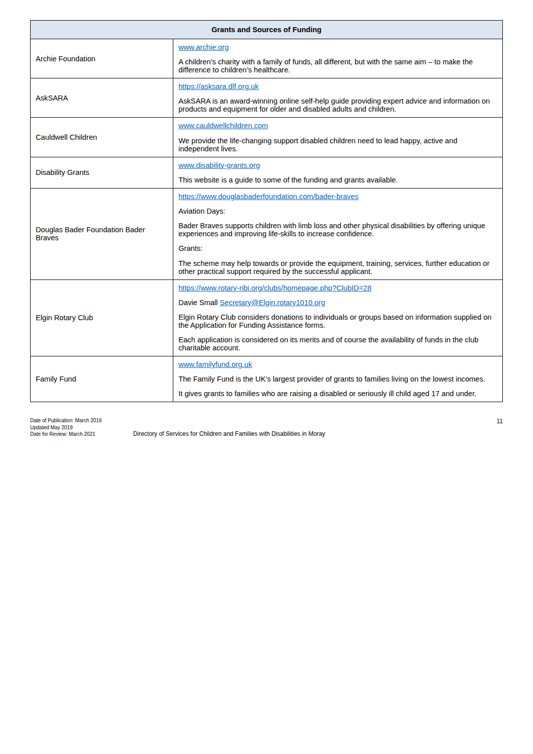Grants and Sources of Funding
| Archie Foundation | www.archie.org A children’s charity with a family of funds, all different, but with the same aim – to make the difference to children’s healthcare. |
| AskSARA | https://asksara.dlf.org.uk AskSARA is an award-winning online self-help guide providing expert advice and information on products and equipment for older and disabled adults and children. |
| Cauldwell Children | www.cauldwellchildren.com We provide the life-changing support disabled children need to lead happy, active and independent lives. |
| Disability Grants | www.disability-grants.org This website is a guide to some of the funding and grants available. |
| Douglas Bader Foundation Bader Braves | https://www.douglasbaderfoundation.com/bader-braves Aviation Days: Bader Braves supports children with limb loss and other physical disabilities by offering unique experiences and improving life-skills to increase confidence. Grants: The scheme may help towards or provide the equipment, training, services, further education or other practical support required by the successful applicant. |
| Elgin Rotary Club | https://www.rotary-ribi.org/clubs/homepage.php?ClubID=28 Davie Small Secretary@Elgin.rotary1010.org Elgin Rotary Club considers donations to individuals or groups based on information supplied on the Application for Funding Assistance forms. Each application is considered on its merits and of course the availability of funds in the club charitable account. |
| Family Fund | www.familyfund.org.uk The Family Fund is the UK’s largest provider of grants to families living on the lowest incomes. It gives grants to families who are raising a disabled or seriously ill child aged 17 and under. |
Date of Publication: March 2019
Updated May 2019
Date for Review: March 2021
Directory of Services for Children and Families with Disabilities in Moray 11